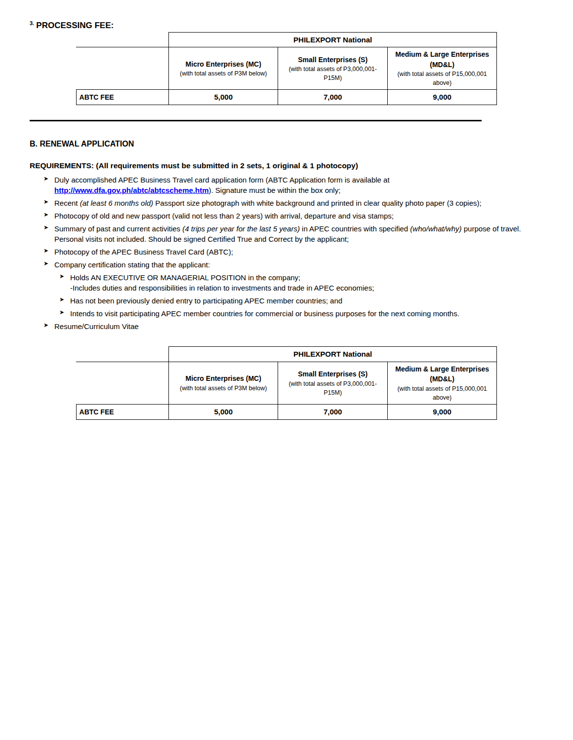3.
PROCESSING FEE:
| | PHILEXPORT National |
| | Micro Enterprises (MC) (with total assets of P3M below) | Small Enterprises (S) (with total assets of P3,000,001-P15M) | Medium & Large Enterprises (MD&L) (with total assets of P15,000,001 above) |
| ABTC FEE | 5,000 | 7,000 | 9,000 |
B. RENEWAL APPLICATION
REQUIREMENTS: (All requirements must be submitted in 2 sets, 1 original & 1 photocopy)
Duly accomplished APEC Business Travel card application form (ABTC Application form is available at http://www.dfa.gov.ph/abtc/abtcscheme.htm). Signature must be within the box only;
Recent (at least 6 months old) Passport size photograph with white background and printed in clear quality photo paper (3 copies);
Photocopy of old and new passport (valid not less than 2 years) with arrival, departure and visa stamps;
Summary of past and current activities (4 trips per year for the last 5 years) in APEC countries with specified (who/what/why) purpose of travel. Personal visits not included. Should be signed Certified True and Correct by the applicant;
Photocopy of the APEC Business Travel Card (ABTC);
Company certification stating that the applicant:
Holds AN EXECUTIVE OR MANAGERIAL POSITION in the company;
-Includes duties and responsibilities in relation to investments and trade in APEC economies;
Has not been previously denied entry to participating APEC member countries; and
Intends to visit participating APEC member countries for commercial or business purposes for the next coming months.
Resume/Curriculum Vitae
| | PHILEXPORT National |
| | Micro Enterprises (MC) (with total assets of P3M below) | Small Enterprises (S) (with total assets of P3,000,001-P15M) | Medium & Large Enterprises (MD&L) (with total assets of P15,000,001 above) |
| ABTC FEE | 5,000 | 7,000 | 9,000 |